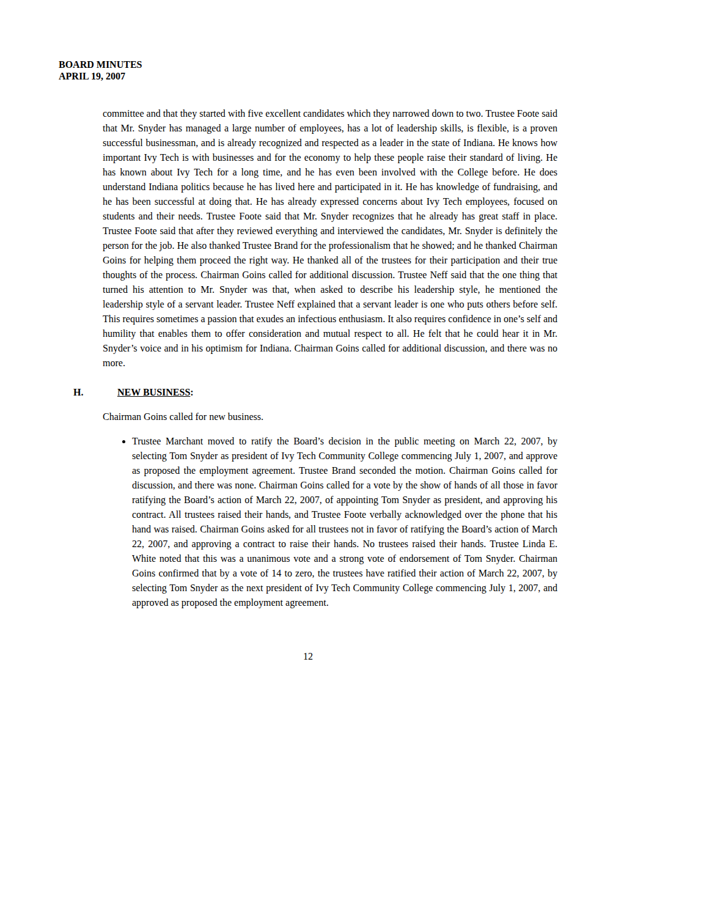BOARD MINUTES
APRIL 19, 2007
committee and that they started with five excellent candidates which they narrowed down to two. Trustee Foote said that Mr. Snyder has managed a large number of employees, has a lot of leadership skills, is flexible, is a proven successful businessman, and is already recognized and respected as a leader in the state of Indiana. He knows how important Ivy Tech is with businesses and for the economy to help these people raise their standard of living. He has known about Ivy Tech for a long time, and he has even been involved with the College before. He does understand Indiana politics because he has lived here and participated in it. He has knowledge of fundraising, and he has been successful at doing that. He has already expressed concerns about Ivy Tech employees, focused on students and their needs. Trustee Foote said that Mr. Snyder recognizes that he already has great staff in place. Trustee Foote said that after they reviewed everything and interviewed the candidates, Mr. Snyder is definitely the person for the job. He also thanked Trustee Brand for the professionalism that he showed; and he thanked Chairman Goins for helping them proceed the right way. He thanked all of the trustees for their participation and their true thoughts of the process. Chairman Goins called for additional discussion. Trustee Neff said that the one thing that turned his attention to Mr. Snyder was that, when asked to describe his leadership style, he mentioned the leadership style of a servant leader. Trustee Neff explained that a servant leader is one who puts others before self. This requires sometimes a passion that exudes an infectious enthusiasm. It also requires confidence in one’s self and humility that enables them to offer consideration and mutual respect to all. He felt that he could hear it in Mr. Snyder’s voice and in his optimism for Indiana. Chairman Goins called for additional discussion, and there was no more.
H. NEW BUSINESS:
Chairman Goins called for new business.
Trustee Marchant moved to ratify the Board’s decision in the public meeting on March 22, 2007, by selecting Tom Snyder as president of Ivy Tech Community College commencing July 1, 2007, and approve as proposed the employment agreement. Trustee Brand seconded the motion. Chairman Goins called for discussion, and there was none. Chairman Goins called for a vote by the show of hands of all those in favor ratifying the Board’s action of March 22, 2007, of appointing Tom Snyder as president, and approving his contract. All trustees raised their hands, and Trustee Foote verbally acknowledged over the phone that his hand was raised. Chairman Goins asked for all trustees not in favor of ratifying the Board’s action of March 22, 2007, and approving a contract to raise their hands. No trustees raised their hands. Trustee Linda E. White noted that this was a unanimous vote and a strong vote of endorsement of Tom Snyder. Chairman Goins confirmed that by a vote of 14 to zero, the trustees have ratified their action of March 22, 2007, by selecting Tom Snyder as the next president of Ivy Tech Community College commencing July 1, 2007, and approved as proposed the employment agreement.
12